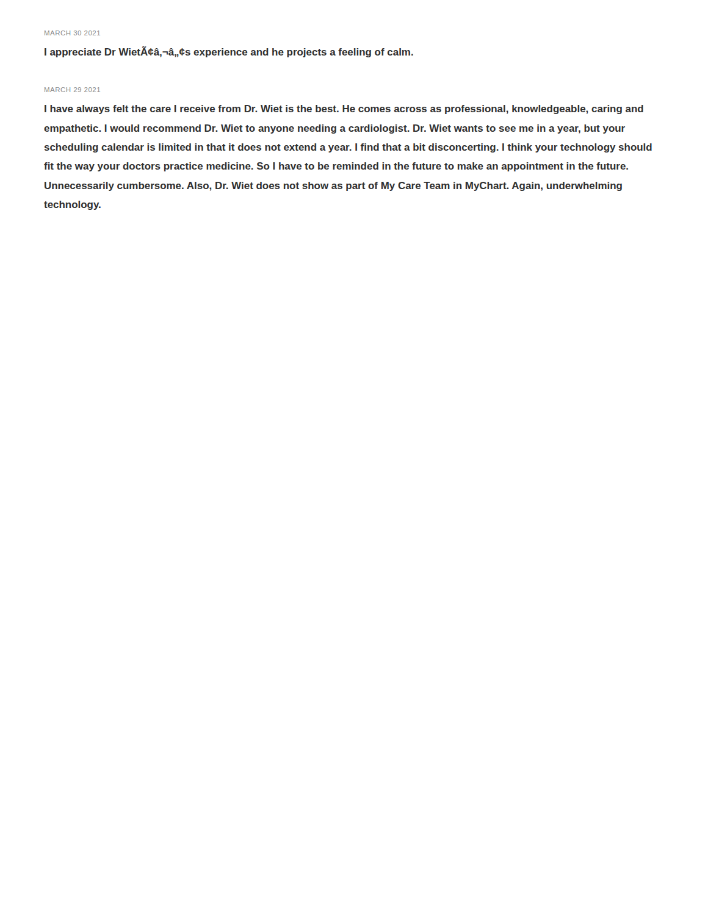March 30 2021
I appreciate Dr WietÃ¢â‚¬â„¢s experience and he projects a feeling of calm.
March 29 2021
I have always felt the care I receive from Dr. Wiet is the best. He comes across as professional, knowledgeable, caring and empathetic. I would recommend Dr. Wiet to anyone needing a cardiologist. Dr. Wiet wants to see me in a year, but your scheduling calendar is limited in that it does not extend a year. I find that a bit disconcerting. I think your technology should fit the way your doctors practice medicine. So I have to be reminded in the future to make an appointment in the future. Unnecessarily cumbersome. Also, Dr. Wiet does not show as part of My Care Team in MyChart. Again, underwhelming technology.